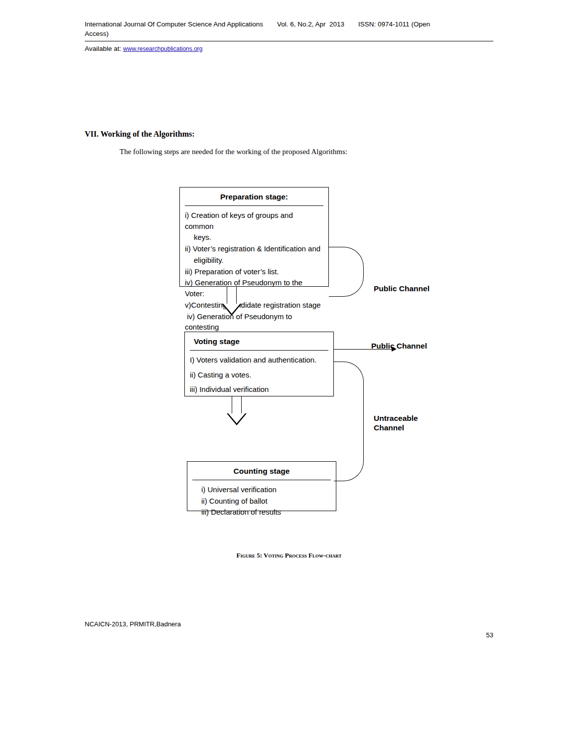International Journal Of Computer Science And Applications Vol. 6, No.2, Apr 2013 ISSN: 0974-1011 (Open
Access)
Available at: www.researchpublications.org
VII. Working of the Algorithms:
The following steps are needed for the working of the proposed Algorithms:
Preparation stage:
i) Creation of keys of groups and common
keys.
ii) Voter’s registration & Identification and
eligibility.
iii) Preparation of voter’s list.
iv) Generation of Pseudonym to the Voter:
v)Contesting candidate registration stage
iv) Generation of Pseudonym to contesting
candidates
Voting stage
I) Voters validation and authentication.
ii) Casting a votes.
iii) Individual verification
Counting stage
i) Universal verification
ii) Counting of ballot
iii) Declaration of results
Public Channel
Public Channel
Untraceable
Channel
Figure 5: Voting Process Flow-chart
NCAICN-2013, PRMITR,Badnera 53